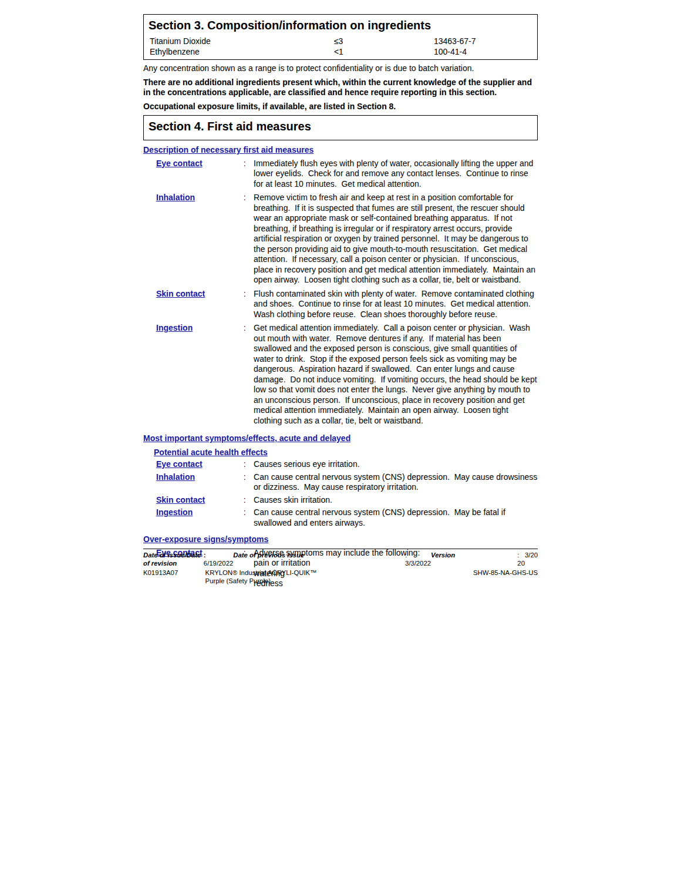Section 3. Composition/information on ingredients
| Titanium Dioxide | ≤3 | 13463-67-7 |
| Ethylbenzene | <1 | 100-41-4 |
Any concentration shown as a range is to protect confidentiality or is due to batch variation.
There are no additional ingredients present which, within the current knowledge of the supplier and in the concentrations applicable, are classified and hence require reporting in this section.
Occupational exposure limits, if available, are listed in Section 8.
Section 4. First aid measures
Description of necessary first aid measures
| Eye contact | : | Immediately flush eyes with plenty of water, occasionally lifting the upper and lower eyelids. Check for and remove any contact lenses. Continue to rinse for at least 10 minutes. Get medical attention. |
| Inhalation | : | Remove victim to fresh air and keep at rest in a position comfortable for breathing. If it is suspected that fumes are still present, the rescuer should wear an appropriate mask or self-contained breathing apparatus. If not breathing, if breathing is irregular or if respiratory arrest occurs, provide artificial respiration or oxygen by trained personnel. It may be dangerous to the person providing aid to give mouth-to-mouth resuscitation. Get medical attention. If necessary, call a poison center or physician. If unconscious, place in recovery position and get medical attention immediately. Maintain an open airway. Loosen tight clothing such as a collar, tie, belt or waistband. |
| Skin contact | : | Flush contaminated skin with plenty of water. Remove contaminated clothing and shoes. Continue to rinse for at least 10 minutes. Get medical attention. Wash clothing before reuse. Clean shoes thoroughly before reuse. |
| Ingestion | : | Get medical attention immediately. Call a poison center or physician. Wash out mouth with water. Remove dentures if any. If material has been swallowed and the exposed person is conscious, give small quantities of water to drink. Stop if the exposed person feels sick as vomiting may be dangerous. Aspiration hazard if swallowed. Can enter lungs and cause damage. Do not induce vomiting. If vomiting occurs, the head should be kept low so that vomit does not enter the lungs. Never give anything by mouth to an unconscious person. If unconscious, place in recovery position and get medical attention immediately. Maintain an open airway. Loosen tight clothing such as a collar, tie, belt or waistband. |
Most important symptoms/effects, acute and delayed
Potential acute health effects
| Eye contact | : | Causes serious eye irritation. |
| Inhalation | : | Can cause central nervous system (CNS) depression. May cause drowsiness or dizziness. May cause respiratory irritation. |
| Skin contact | : | Causes skin irritation. |
| Ingestion | : | Can cause central nervous system (CNS) depression. May be fatal if swallowed and enters airways. |
Over-exposure signs/symptoms
| Eye contact | : | Adverse symptoms may include the following: pain or irritation watering redness |
| Date of issue/Date of revision | : 6/19/2022 | Date of previous issue | : 3/3/2022 | Version | : 20 | 3/20 |
| K01913A07 | KRYLON® Industrial ACRYLI-QUIK™ Purple (Safety Purple) | SHW-85-NA-GHS-US |